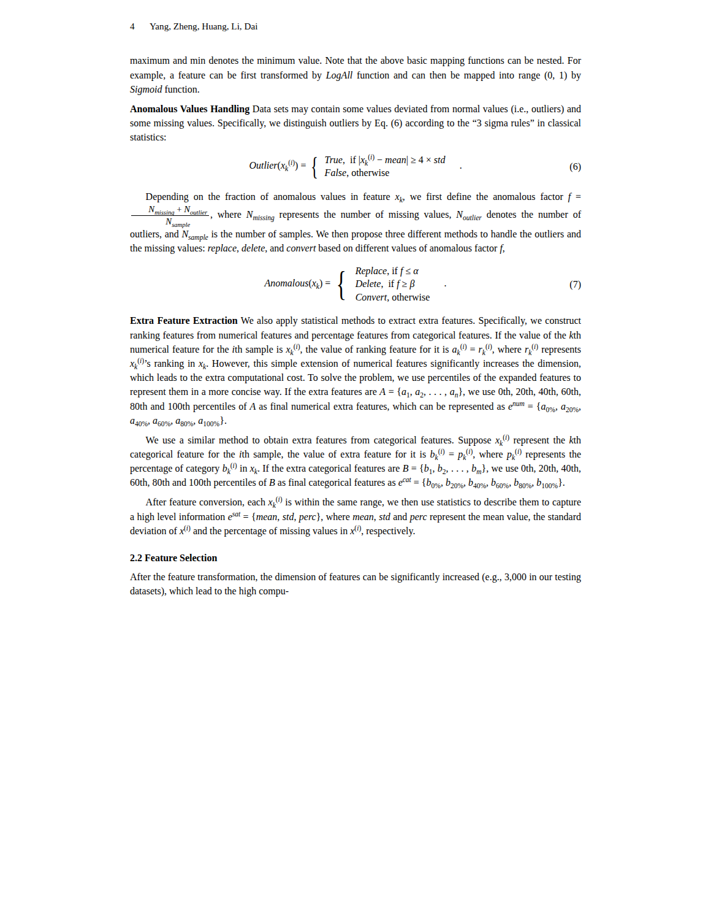4 Yang, Zheng, Huang, Li, Dai
maximum and min denotes the minimum value. Note that the above basic mapping functions can be nested. For example, a feature can be first transformed by LogAll function and can then be mapped into range (0, 1) by Sigmoid function.
Anomalous Values Handling Data sets may contain some values deviated from normal values (i.e., outliers) and some missing values. Specifically, we distinguish outliers by Eq. (6) according to the “3 sigma rules” in classical statistics:
Outlier(xk(i)) = {
True, if |xk(i) − mean| ≥ 4 × std
False, otherwise
.
(6)
Depending on the fraction of anomalous values in feature xk, we first define the anomalous factor f = Nmissing + Noutlier Nsample, where Nmissing represents the number of missing values, Noutlier denotes the number of outliers, and Nsample is the number of samples. We then propose three different methods to handle the outliers and the missing values: replace, delete, and convert based on different values of anomalous factor f,
Anomalous(xk) = {
Replace, if f ≤ α
Delete, if f ≥ β
Convert, otherwise
.
(7)
Extra Feature Extraction We also apply statistical methods to extract extra features. Specifically, we construct ranking features from numerical features and percentage features from categorical features. If the value of the kth numerical feature for the ith sample is xk(i), the value of ranking feature for it is ak(i) = rk(i), where rk(i) represents xk(i)’s ranking in xk. However, this simple extension of numerical features significantly increases the dimension, which leads to the extra computational cost. To solve the problem, we use percentiles of the expanded features to represent them in a more concise way. If the extra features are A = {a1, a2, . . . , an}, we use 0th, 20th, 40th, 60th, 80th and 100th percentiles of A as final numerical extra features, which can be represented as enum = {a0%, a20%, a40%, a60%, a80%, a100%}.
We use a similar method to obtain extra features from categorical features. Suppose xk(i) represent the kth categorical feature for the ith sample, the value of extra feature for it is bk(i) = pk(i), where pk(i) represents the percentage of category bk(i) in xk. If the extra categorical features are B = {b1, b2, . . . , bm}, we use 0th, 20th, 40th, 60th, 80th and 100th percentiles of B as final categorical features as ecat = {b0%, b20%, b40%, b60%, b80%, b100%}.
After feature conversion, each xk(i) is within the same range, we then use statistics to describe them to capture a high level information esat = {mean, std, perc}, where mean, std and perc represent the mean value, the standard deviation of x(i) and the percentage of missing values in x(i), respectively.
2.2 Feature Selection
After the feature transformation, the dimension of features can be significantly increased (e.g., 3,000 in our testing datasets), which lead to the high compu-